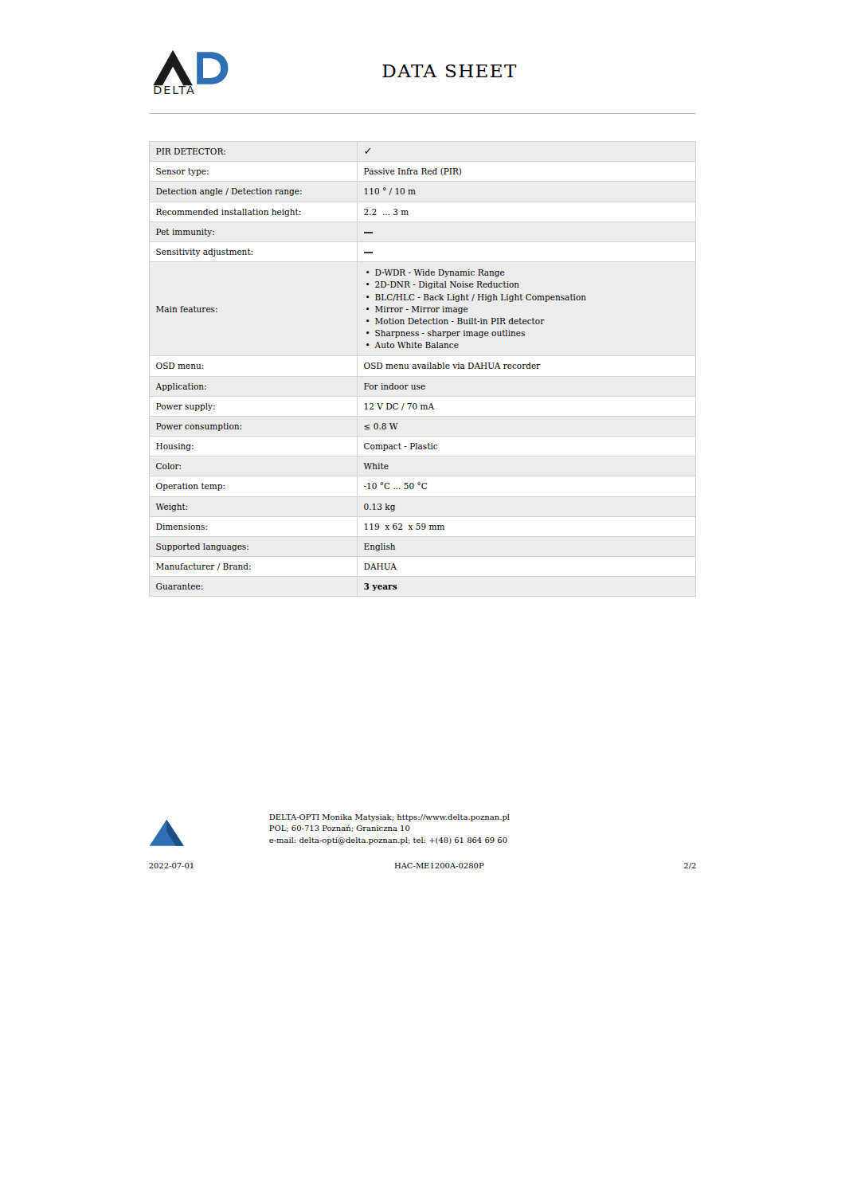DELTA
DATA SHEET
| PIR DETECTOR: | ✓ |
| Sensor type: | Passive Infra Red (PIR) |
| Detection angle / Detection range: | 110 ° / 10 m |
| Recommended installation height: | 2.2 ... 3 m |
| Pet immunity: | |
| Sensitivity adjustment: | |
| Main features: | D-WDR - Wide Dynamic Range 2D-DNR - Digital Noise Reduction BLC/HLC - Back Light / High Light Compensation Mirror - Mirror image Motion Detection - Built-in PIR detector Sharpness - sharper image outlines Auto White Balance |
| OSD menu: | OSD menu available via DAHUA recorder |
| Application: | For indoor use |
| Power supply: | 12 V DC / 70 mA |
| Power consumption: | ≤ 0.8 W |
| Housing: | Compact - Plastic |
| Color: | White |
| Operation temp: | -10 °C ... 50 °C |
| Weight: | 0.13 kg |
| Dimensions: | 119 x 62 x 59 mm |
| Supported languages: | English |
| Manufacturer / Brand: | DAHUA |
| Guarantee: | 3 years |
DELTA-OPTI Monika Matysiak; https://www.delta.poznan.pl
POL; 60-713 Poznań; Graniczna 10
e-mail: delta-opti@delta.poznan.pl; tel: +(48) 61 864 69 60
2022-07-01
HAC-ME1200A-0280P
2/2